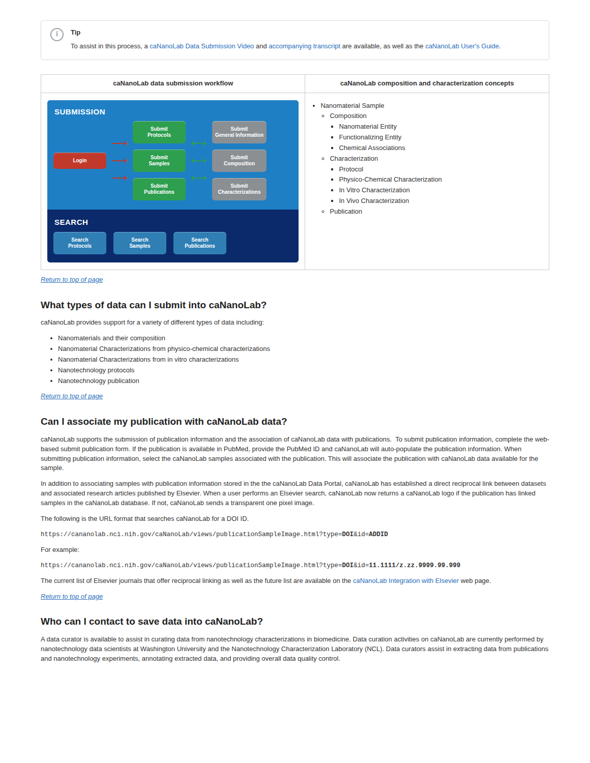i
Tip
To assist in this process, a caNanoLab Data Submission Video and accompanying transcript are available, as well as the caNanoLab User's Guide.
| caNanoLab data submission workflow | caNanoLab composition and characterization concepts |
| --- | --- |
| SUBMISSION Login ⟶ ⟶ ⟶ Submit Protocols Submit Samples Submit Publications ⟷ ⟷ ⟷ Submit General Information Submit Composition Submit Characterizations SEARCH Search Protocols Search Samples Search Publications | Nanomaterial Sample Composition Nanomaterial Entity Functionalizing Entity Chemical Associations Characterization Protocol Physico-Chemical Characterization In Vitro Characterization In Vivo Characterization Publication |
Return to top of page
What types of data can I submit into caNanoLab?
caNanoLab provides support for a variety of different types of data including:
Nanomaterials and their composition
Nanomaterial Characterizations from physico-chemical characterizations
Nanomaterial Characterizations from in vitro characterizations
Nanotechnology protocols
Nanotechnology publication
Return to top of page
Can I associate my publication with caNanoLab data?
caNanoLab supports the submission of publication information and the association of caNanoLab data with publications. To submit publication information, complete the web-based submit publication form. If the publication is available in PubMed, provide the PubMed ID and caNanoLab will auto-populate the publication information. When submitting publication information, select the caNanoLab samples associated with the publication. This will associate the publication with caNanoLab data available for the sample.
In addition to associating samples with publication information stored in the the caNanoLab Data Portal, caNanoLab has established a direct reciprocal link between datasets and associated research articles published by Elsevier. When a user performs an Elsevier search, caNanoLab now returns a caNanoLab logo if the publication has linked samples in the caNanoLab database. If not, caNanoLab sends a transparent one pixel image.
The following is the URL format that searches caNanoLab for a DOI ID.
https://cananolab.nci.nih.gov/caNanoLab/views/publicationSampleImage.html?type=DOI&id=ADDID
For example:
https://cananolab.nci.nih.gov/caNanoLab/views/publicationSampleImage.html?type=DOI&id=11.1111/z.zz.9999.99.999
The current list of Elsevier journals that offer reciprocal linking as well as the future list are available on the caNanoLab Integration with Elsevier web page.
Return to top of page
Who can I contact to save data into caNanoLab?
A data curator is available to assist in curating data from nanotechnology characterizations in biomedicine. Data curation activities on caNanoLab are currently performed by nanotechnology data scientists at Washington University and the Nanotechnology Characterization Laboratory (NCL). Data curators assist in extracting data from publications and nanotechnology experiments, annotating extracted data, and providing overall data quality control.